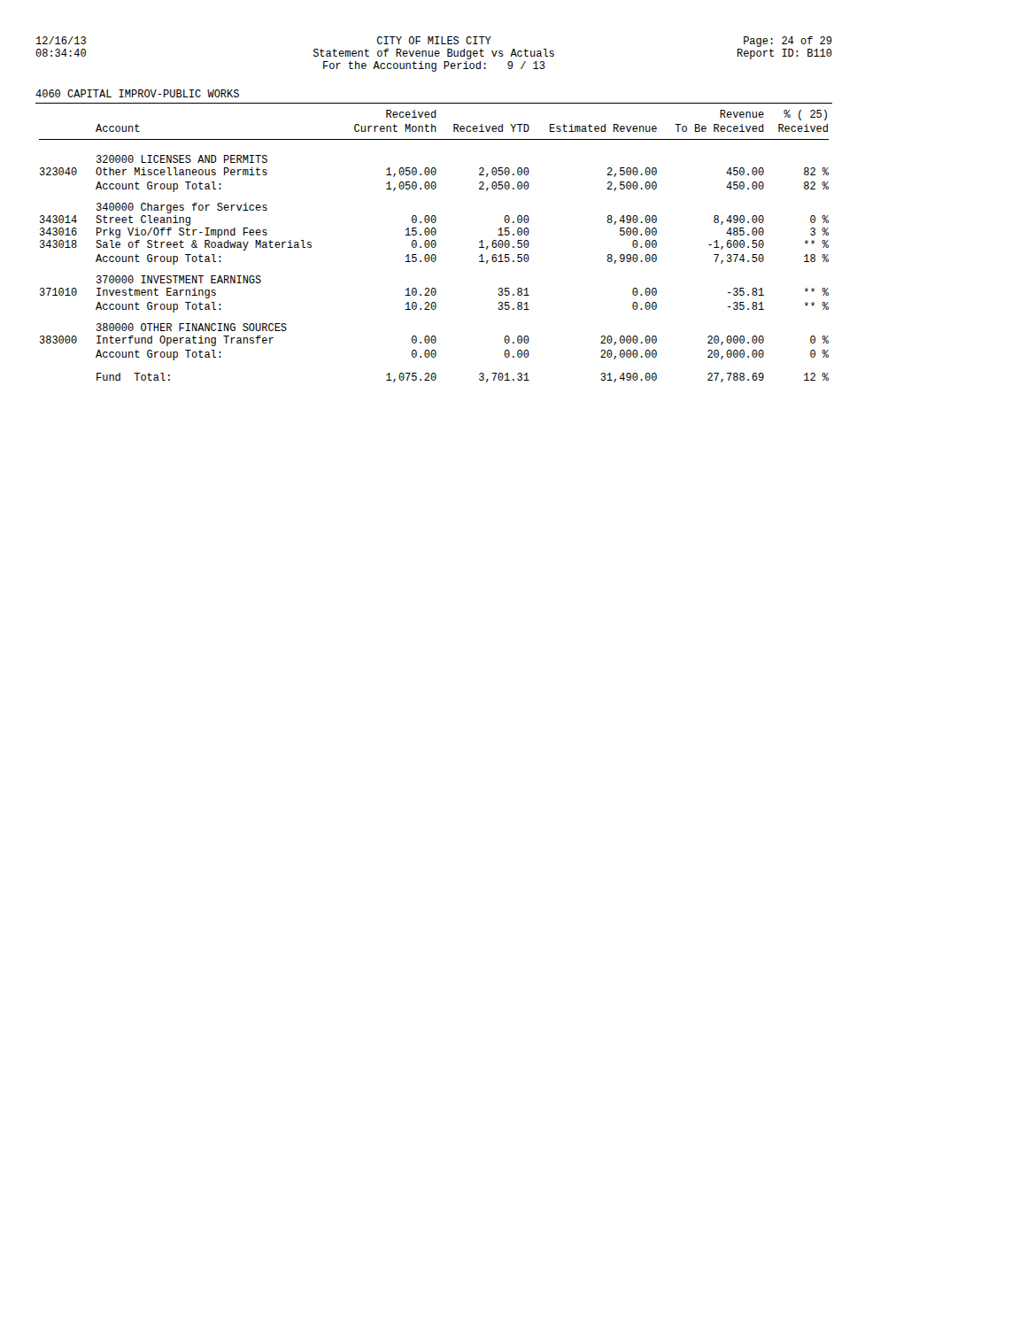| 12/16/13 | CITY OF MILES CITY | Page: 24 of 29 |
| 08:34:40 | Statement of Revenue Budget vs Actuals | Report ID: B110 |
| | For the Accounting Period: 9 / 13 | |
4060 CAPITAL IMPROV-PUBLIC WORKS
| | | Received | | | Revenue | % ( 25) |
| --- | --- | --- | --- | --- | --- | --- |
| | Account | Current Month | Received YTD | Estimated Revenue | To Be Received | Received |
| | 320000 LICENSES AND PERMITS | | | | | |
| 323040 | Other Miscellaneous Permits | 1,050.00 | 2,050.00 | 2,500.00 | 450.00 | 82 % |
| | Account Group Total: | 1,050.00 | 2,050.00 | 2,500.00 | 450.00 | 82 % |
| | 340000 Charges for Services | | | | | |
| 343014 | Street Cleaning | 0.00 | 0.00 | 8,490.00 | 8,490.00 | 0 % |
| 343016 | Prkg Vio/Off Str-Impnd Fees | 15.00 | 15.00 | 500.00 | 485.00 | 3 % |
| 343018 | Sale of Street & Roadway Materials | 0.00 | 1,600.50 | 0.00 | -1,600.50 | ** % |
| | Account Group Total: | 15.00 | 1,615.50 | 8,990.00 | 7,374.50 | 18 % |
| | 370000 INVESTMENT EARNINGS | | | | | |
| 371010 | Investment Earnings | 10.20 | 35.81 | 0.00 | -35.81 | ** % |
| | Account Group Total: | 10.20 | 35.81 | 0.00 | -35.81 | ** % |
| | 380000 OTHER FINANCING SOURCES | | | | | |
| 383000 | Interfund Operating Transfer | 0.00 | 0.00 | 20,000.00 | 20,000.00 | 0 % |
| | Account Group Total: | 0.00 | 0.00 | 20,000.00 | 20,000.00 | 0 % |
| | Fund Total: | 1,075.20 | 3,701.31 | 31,490.00 | 27,788.69 | 12 % |